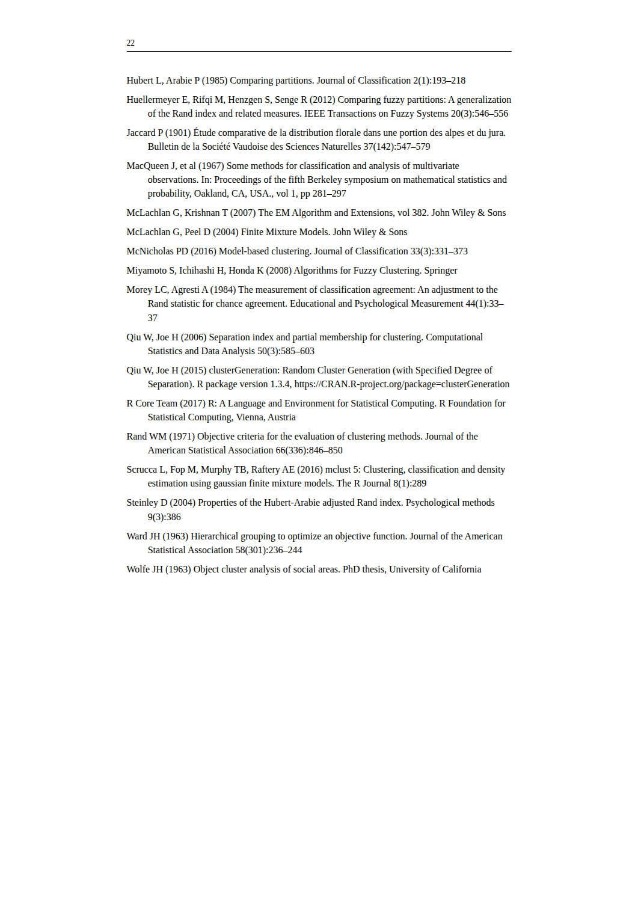22
Hubert L, Arabie P (1985) Comparing partitions. Journal of Classification 2(1):193–218
Huellermeyer E, Rifqi M, Henzgen S, Senge R (2012) Comparing fuzzy partitions: A generalization of the Rand index and related measures. IEEE Transactions on Fuzzy Systems 20(3):546–556
Jaccard P (1901) Étude comparative de la distribution florale dans une portion des alpes et du jura. Bulletin de la Société Vaudoise des Sciences Naturelles 37(142):547–579
MacQueen J, et al (1967) Some methods for classification and analysis of multivariate observations. In: Proceedings of the fifth Berkeley symposium on mathematical statistics and probability, Oakland, CA, USA., vol 1, pp 281–297
McLachlan G, Krishnan T (2007) The EM Algorithm and Extensions, vol 382. John Wiley & Sons
McLachlan G, Peel D (2004) Finite Mixture Models. John Wiley & Sons
McNicholas PD (2016) Model-based clustering. Journal of Classification 33(3):331–373
Miyamoto S, Ichihashi H, Honda K (2008) Algorithms for Fuzzy Clustering. Springer
Morey LC, Agresti A (1984) The measurement of classification agreement: An adjustment to the Rand statistic for chance agreement. Educational and Psychological Measurement 44(1):33–37
Qiu W, Joe H (2006) Separation index and partial membership for clustering. Computational Statistics and Data Analysis 50(3):585–603
Qiu W, Joe H (2015) clusterGeneration: Random Cluster Generation (with Specified Degree of Separation). R package version 1.3.4, https://CRAN.R-project.org/package=clusterGeneration
R Core Team (2017) R: A Language and Environment for Statistical Computing. R Foundation for Statistical Computing, Vienna, Austria
Rand WM (1971) Objective criteria for the evaluation of clustering methods. Journal of the American Statistical Association 66(336):846–850
Scrucca L, Fop M, Murphy TB, Raftery AE (2016) mclust 5: Clustering, classification and density estimation using gaussian finite mixture models. The R Journal 8(1):289
Steinley D (2004) Properties of the Hubert-Arabie adjusted Rand index. Psychological methods 9(3):386
Ward JH (1963) Hierarchical grouping to optimize an objective function. Journal of the American Statistical Association 58(301):236–244
Wolfe JH (1963) Object cluster analysis of social areas. PhD thesis, University of California